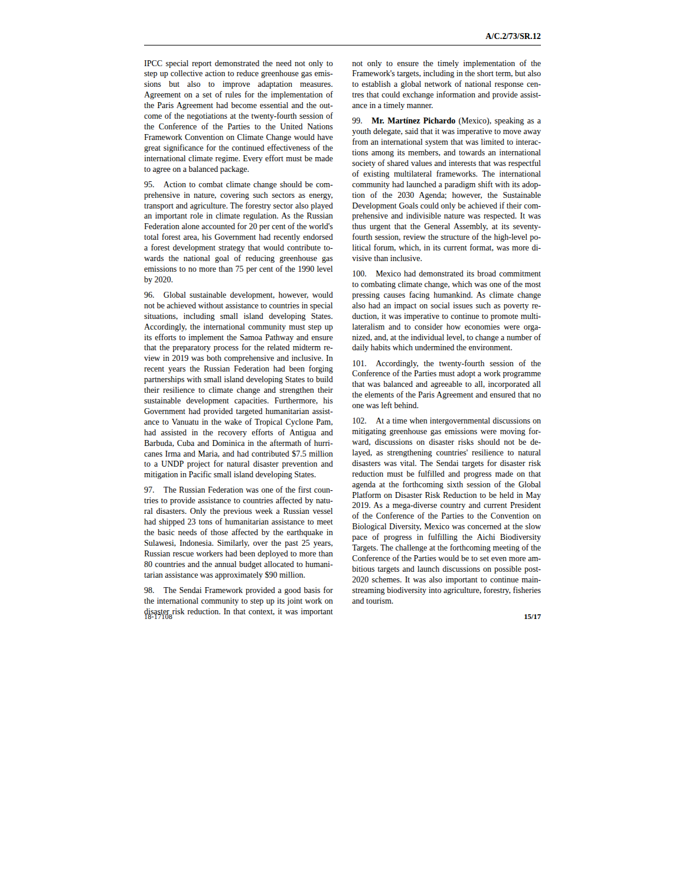A/C.2/73/SR.12
IPCC special report demonstrated the need not only to step up collective action to reduce greenhouse gas emissions but also to improve adaptation measures. Agreement on a set of rules for the implementation of the Paris Agreement had become essential and the outcome of the negotiations at the twenty-fourth session of the Conference of the Parties to the United Nations Framework Convention on Climate Change would have great significance for the continued effectiveness of the international climate regime. Every effort must be made to agree on a balanced package.
95. Action to combat climate change should be comprehensive in nature, covering such sectors as energy, transport and agriculture. The forestry sector also played an important role in climate regulation. As the Russian Federation alone accounted for 20 per cent of the world's total forest area, his Government had recently endorsed a forest development strategy that would contribute towards the national goal of reducing greenhouse gas emissions to no more than 75 per cent of the 1990 level by 2020.
96. Global sustainable development, however, would not be achieved without assistance to countries in special situations, including small island developing States. Accordingly, the international community must step up its efforts to implement the Samoa Pathway and ensure that the preparatory process for the related midterm review in 2019 was both comprehensive and inclusive. In recent years the Russian Federation had been forging partnerships with small island developing States to build their resilience to climate change and strengthen their sustainable development capacities. Furthermore, his Government had provided targeted humanitarian assistance to Vanuatu in the wake of Tropical Cyclone Pam, had assisted in the recovery efforts of Antigua and Barbuda, Cuba and Dominica in the aftermath of hurricanes Irma and Maria, and had contributed $7.5 million to a UNDP project for natural disaster prevention and mitigation in Pacific small island developing States.
97. The Russian Federation was one of the first countries to provide assistance to countries affected by natural disasters. Only the previous week a Russian vessel had shipped 23 tons of humanitarian assistance to meet the basic needs of those affected by the earthquake in Sulawesi, Indonesia. Similarly, over the past 25 years, Russian rescue workers had been deployed to more than 80 countries and the annual budget allocated to humanitarian assistance was approximately $90 million.
98. The Sendai Framework provided a good basis for the international community to step up its joint work on disaster risk reduction. In that context, it was important not only to ensure the timely implementation of the Framework's targets, including in the short term, but also to establish a global network of national response centres that could exchange information and provide assistance in a timely manner.
99. Mr. Martínez Pichardo (Mexico), speaking as a youth delegate, said that it was imperative to move away from an international system that was limited to interactions among its members, and towards an international society of shared values and interests that was respectful of existing multilateral frameworks. The international community had launched a paradigm shift with its adoption of the 2030 Agenda; however, the Sustainable Development Goals could only be achieved if their comprehensive and indivisible nature was respected. It was thus urgent that the General Assembly, at its seventy-fourth session, review the structure of the high-level political forum, which, in its current format, was more divisive than inclusive.
100. Mexico had demonstrated its broad commitment to combating climate change, which was one of the most pressing causes facing humankind. As climate change also had an impact on social issues such as poverty reduction, it was imperative to continue to promote multilateralism and to consider how economies were organized, and, at the individual level, to change a number of daily habits which undermined the environment.
101. Accordingly, the twenty-fourth session of the Conference of the Parties must adopt a work programme that was balanced and agreeable to all, incorporated all the elements of the Paris Agreement and ensured that no one was left behind.
102. At a time when intergovernmental discussions on mitigating greenhouse gas emissions were moving forward, discussions on disaster risks should not be delayed, as strengthening countries' resilience to natural disasters was vital. The Sendai targets for disaster risk reduction must be fulfilled and progress made on that agenda at the forthcoming sixth session of the Global Platform on Disaster Risk Reduction to be held in May 2019. As a mega-diverse country and current President of the Conference of the Parties to the Convention on Biological Diversity, Mexico was concerned at the slow pace of progress in fulfilling the Aichi Biodiversity Targets. The challenge at the forthcoming meeting of the Conference of the Parties would be to set even more ambitious targets and launch discussions on possible post-2020 schemes. It was also important to continue mainstreaming biodiversity into agriculture, forestry, fisheries and tourism.
18-17108
15/17